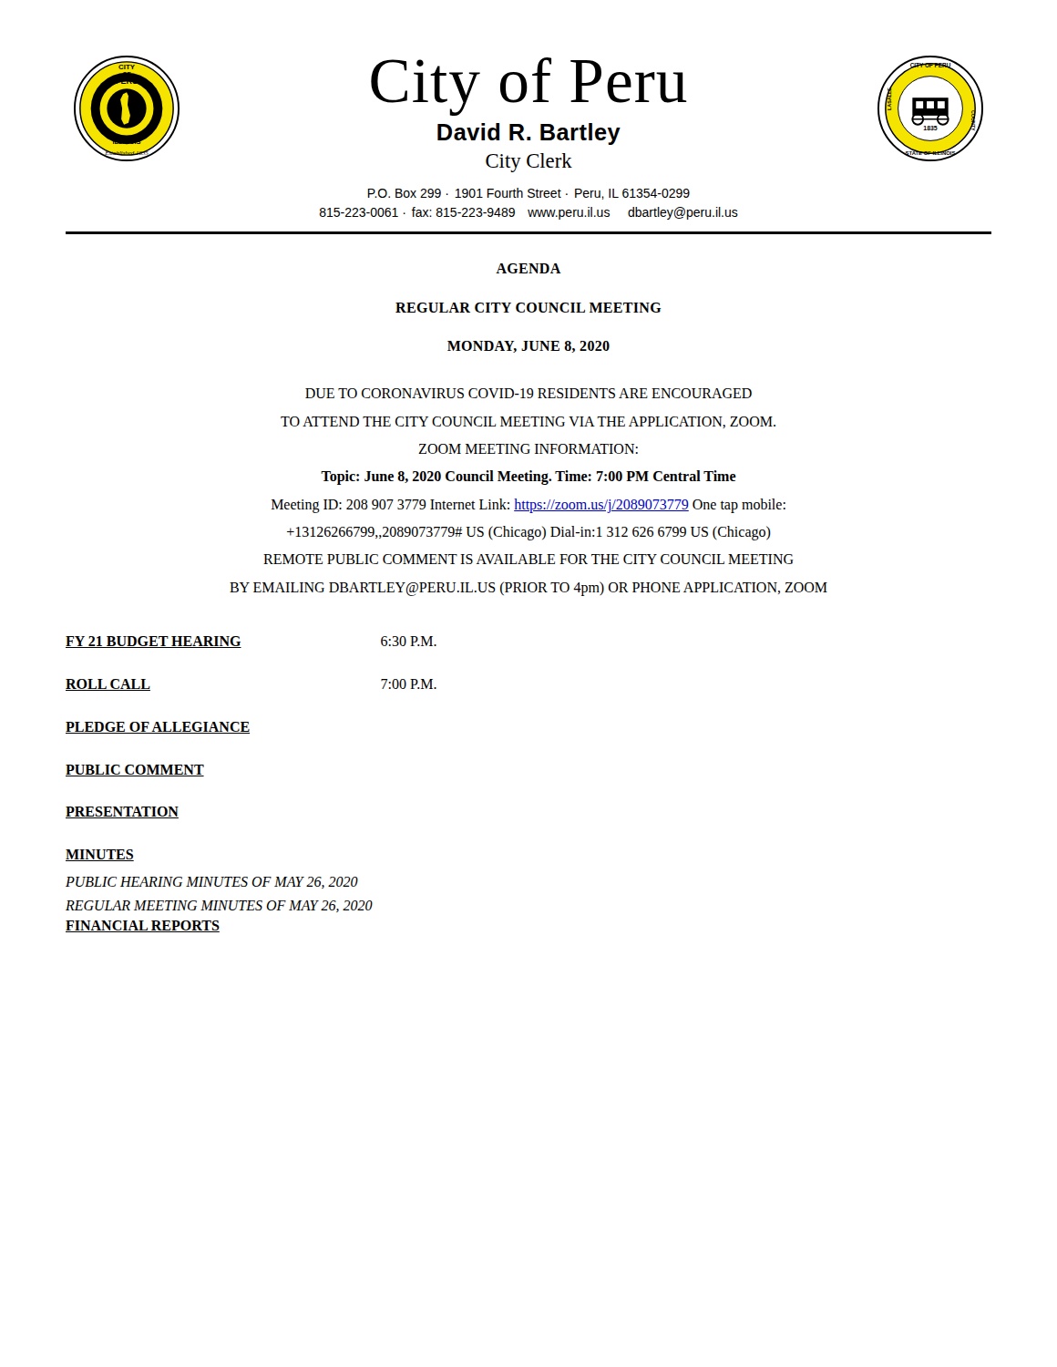CITY OF PERU ILLINOIS Established 1835
1835 CITY OF PERU STATE OF ILLINOIS LASALLE COUNTY
City of Peru
David R. Bartley
City Clerk
P.O. Box 299 · 1901 Fourth Street · Peru, IL 61354-0299
815-223-0061 · fax: 815-223-9489 www.peru.il.us dbartley@peru.il.us
AGENDA
REGULAR CITY COUNCIL MEETING
MONDAY, JUNE 8, 2020
DUE TO CORONAVIRUS COVID-19 RESIDENTS ARE ENCOURAGED
TO ATTEND THE CITY COUNCIL MEETING VIA THE APPLICATION, ZOOM.
ZOOM MEETING INFORMATION:
Topic: June 8, 2020 Council Meeting. Time: 7:00 PM Central Time
Meeting ID: 208 907 3779 Internet Link: https://zoom.us/j/2089073779 One tap mobile:
+13126266799,,2089073779# US (Chicago) Dial-in:1 312 626 6799 US (Chicago)
REMOTE PUBLIC COMMENT IS AVAILABLE FOR THE CITY COUNCIL MEETING
BY EMAILING DBARTLEY@PERU.IL.US (PRIOR TO 4pm) OR PHONE APPLICATION, ZOOM
FY 21 BUDGET HEARING 6:30 P.M.
ROLL CALL 7:00 P.M.
PLEDGE OF ALLEGIANCE
PUBLIC COMMENT
PRESENTATION
MINUTES
PUBLIC HEARING MINUTES OF MAY 26, 2020
REGULAR MEETING MINUTES OF MAY 26, 2020
FINANCIAL REPORTS